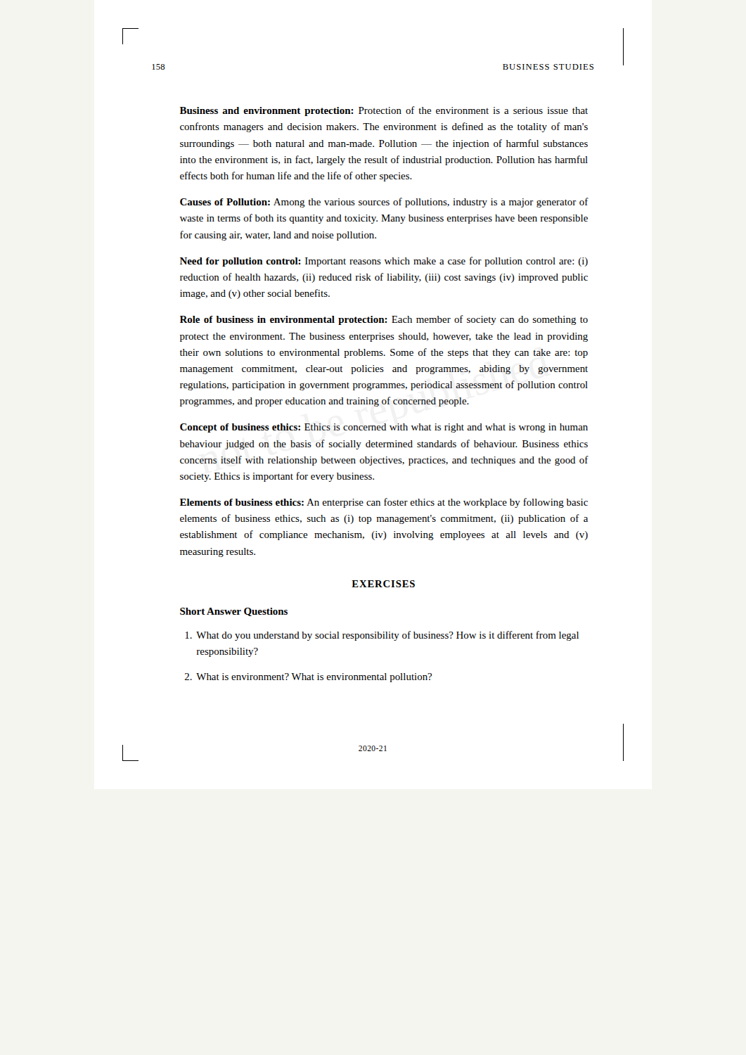not to be republished
158 BUSINESS STUDIES
Business and environment protection: Protection of the environment is a serious issue that confronts managers and decision makers. The environment is defined as the totality of man's surroundings — both natural and man-made. Pollution — the injection of harmful substances into the environment is, in fact, largely the result of industrial production. Pollution has harmful effects both for human life and the life of other species.
Causes of Pollution: Among the various sources of pollutions, industry is a major generator of waste in terms of both its quantity and toxicity. Many business enterprises have been responsible for causing air, water, land and noise pollution.
Need for pollution control: Important reasons which make a case for pollution control are: (i) reduction of health hazards, (ii) reduced risk of liability, (iii) cost savings (iv) improved public image, and (v) other social benefits.
Role of business in environmental protection: Each member of society can do something to protect the environment. The business enterprises should, however, take the lead in providing their own solutions to environmental problems. Some of the steps that they can take are: top management commitment, clear-out policies and programmes, abiding by government regulations, participation in government programmes, periodical assessment of pollution control programmes, and proper education and training of concerned people.
Concept of business ethics: Ethics is concerned with what is right and what is wrong in human behaviour judged on the basis of socially determined standards of behaviour. Business ethics concerns itself with relationship between objectives, practices, and techniques and the good of society. Ethics is important for every business.
Elements of business ethics: An enterprise can foster ethics at the workplace by following basic elements of business ethics, such as (i) top management's commitment, (ii) publication of a establishment of compliance mechanism, (iv) involving employees at all levels and (v) measuring results.
EXERCISES
Short Answer Questions
What do you understand by social responsibility of business? How is it different from legal responsibility?
What is environment? What is environmental pollution?
2020-21